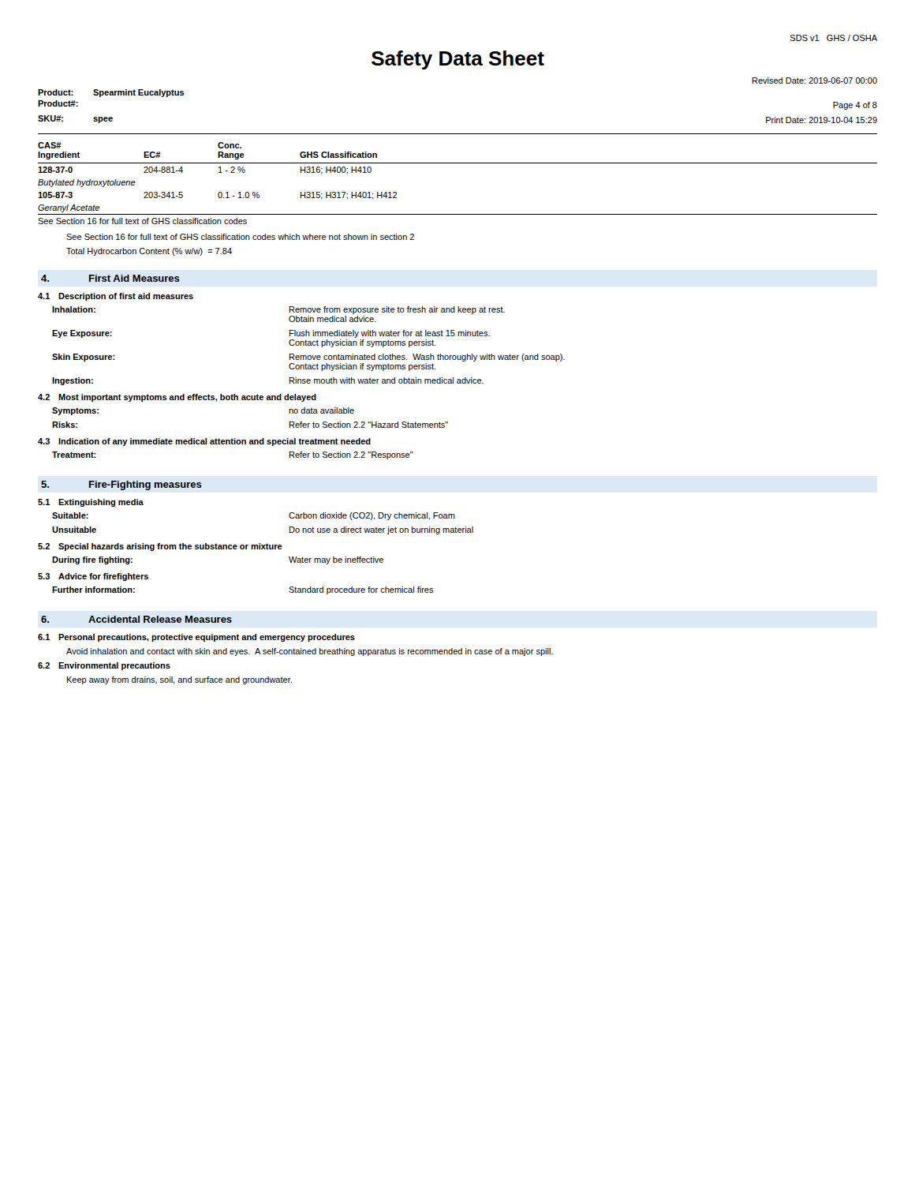SDS v1 GHS / OSHA
Safety Data Sheet
Revised Date: 2019-06-07 00:00
| Product: | Spearmint Eucalyptus | |
| Product#: | | Page 4 of 8 |
| SKU#: | spee | Print Date: 2019-10-04 15:29 |
| CAS# Ingredient | EC# | Conc. Range | GHS Classification |
| --- | --- | --- | --- |
| 128-37-0 | 204-881-4 | 1 - 2 % | H316; H400; H410 |
| Butylated hydroxytoluene |
| 105-87-3 | 203-341-5 | 0.1 - 1.0 % | H315; H317; H401; H412 |
| Geranyl Acetate |
| See Section 16 for full text of GHS classification codes |
See Section 16 for full text of GHS classification codes which where not shown in section 2
Total Hydrocarbon Content (% w/w) = 7.84
4. First Aid Measures
4.1 Description of first aid measures
| Inhalation: | Remove from exposure site to fresh air and keep at rest. Obtain medical advice. |
| Eye Exposure: | Flush immediately with water for at least 15 minutes. Contact physician if symptoms persist. |
| Skin Exposure: | Remove contaminated clothes. Wash thoroughly with water (and soap). Contact physician if symptoms persist. |
| Ingestion: | Rinse mouth with water and obtain medical advice. |
4.2 Most important symptoms and effects, both acute and delayed
| Symptoms: | no data available |
| Risks: | Refer to Section 2.2 "Hazard Statements" |
4.3 Indication of any immediate medical attention and special treatment needed
| Treatment: | Refer to Section 2.2 "Response" |
5. Fire-Fighting measures
5.1 Extinguishing media
| Suitable: | Carbon dioxide (CO2), Dry chemical, Foam |
| Unsuitable | Do not use a direct water jet on burning material |
5.2 Special hazards arising from the substance or mixture
| During fire fighting: | Water may be ineffective |
5.3 Advice for firefighters
| Further information: | Standard procedure for chemical fires |
6. Accidental Release Measures
6.1 Personal precautions, protective equipment and emergency procedures
Avoid inhalation and contact with skin and eyes. A self-contained breathing apparatus is recommended in case of a major spill.
6.2 Environmental precautions
Keep away from drains, soil, and surface and groundwater.